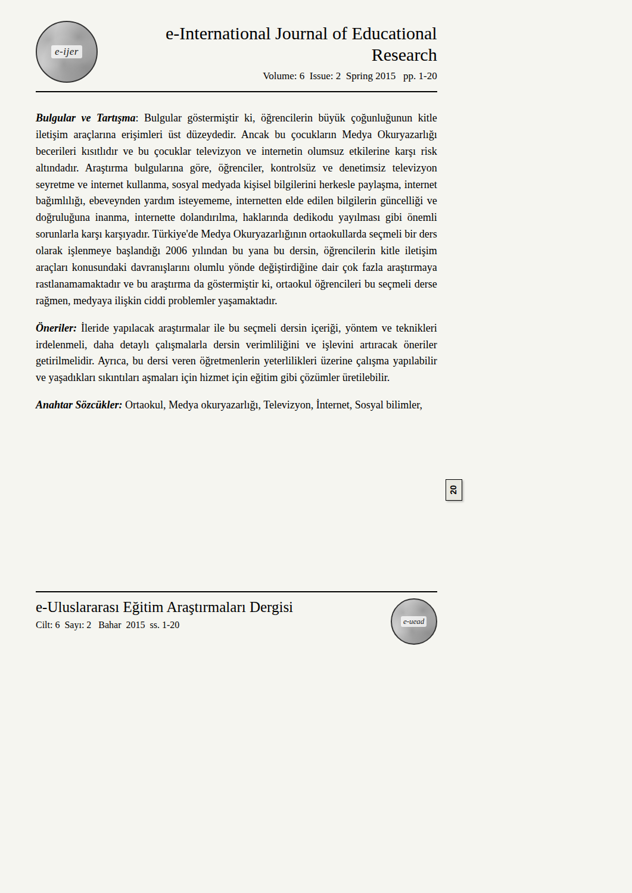e-ijer
e-International Journal of Educational Research
Volume: 6 Issue: 2 Spring 2015 pp. 1-20
20
Bulgular ve Tartışma: Bulgular göstermiştir ki, öğrencilerin büyük çoğunluğunun kitle iletişim araçlarına erişimleri üst düzeydedir. Ancak bu çocukların Medya Okuryazarlığı becerileri kısıtlıdır ve bu çocuklar televizyon ve internetin olumsuz etkilerine karşı risk altındadır. Araştırma bulgularına göre, öğrenciler, kontrolsüz ve denetimsiz televizyon seyretme ve internet kullanma, sosyal medyada kişisel bilgilerini herkesle paylaşma, internet bağımlılığı, ebeveynden yardım isteyememe, internetten elde edilen bilgilerin güncelliği ve doğruluğuna inanma, internette dolandırılma, haklarında dedikodu yayılması gibi önemli sorunlarla karşı karşıyadır. Türkiye'de Medya Okuryazarlığının ortaokullarda seçmeli bir ders olarak işlenmeye başlandığı 2006 yılından bu yana bu dersin, öğrencilerin kitle iletişim araçları konusundaki davranışlarını olumlu yönde değiştirdiğine dair çok fazla araştırmaya rastlanamamaktadır ve bu araştırma da göstermiştir ki, ortaokul öğrencileri bu seçmeli derse rağmen, medyaya ilişkin ciddi problemler yaşamaktadır.
Öneriler: İleride yapılacak araştırmalar ile bu seçmeli dersin içeriği, yöntem ve teknikleri irdelenmeli, daha detaylı çalışmalarla dersin verimliliğini ve işlevini artıracak öneriler getirilmelidir. Ayrıca, bu dersi veren öğretmenlerin yeterlilikleri üzerine çalışma yapılabilir ve yaşadıkları sıkıntıları aşmaları için hizmet için eğitim gibi çözümler üretilebilir.
Anahtar Sözcükler: Ortaokul, Medya okuryazarlığı, Televizyon, İnternet, Sosyal bilimler,
e-Uluslararası Eğitim Araştırmaları Dergisi
Cilt: 6 Sayı: 2 Bahar 2015 ss. 1-20
e-uead